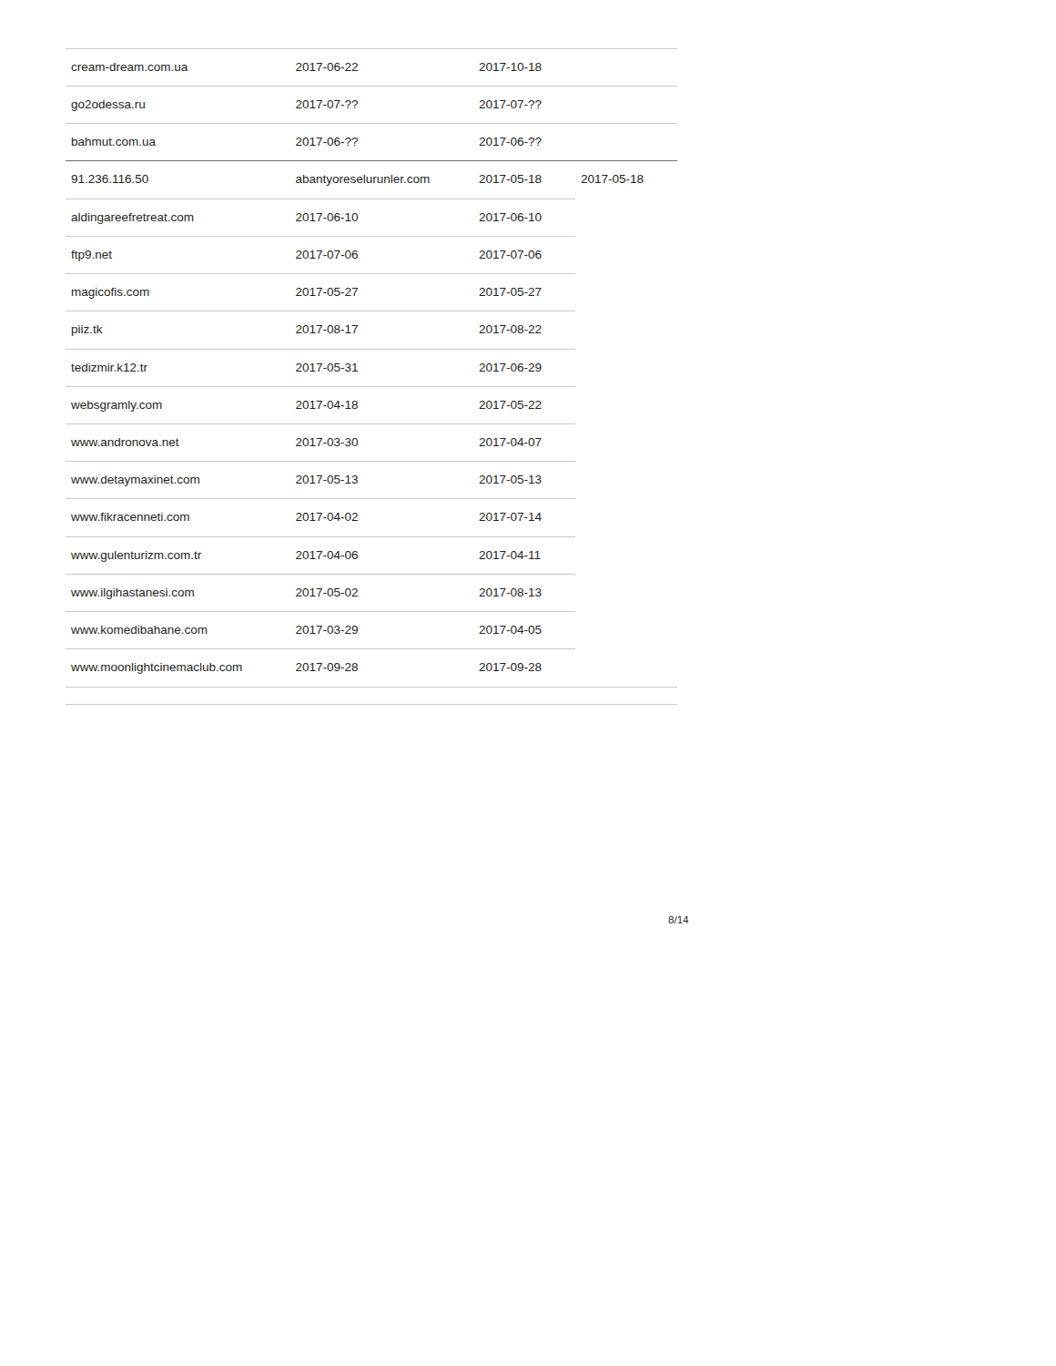| cream-dream.com.ua | 2017-06-22 | 2017-10-18 | |
| go2odessa.ru | 2017-07-?? | 2017-07-?? | |
| bahmut.com.ua | 2017-06-?? | 2017-06-?? | |
| 91.236.116.50 | abantyoreselurunler.com | 2017-05-18 | 2017-05-18 |
| aldingareefretreat.com | 2017-06-10 | 2017-06-10 | |
| ftp9.net | 2017-07-06 | 2017-07-06 | |
| magicofis.com | 2017-05-27 | 2017-05-27 | |
| piiz.tk | 2017-08-17 | 2017-08-22 | |
| tedizmir.k12.tr | 2017-05-31 | 2017-06-29 | |
| websgramly.com | 2017-04-18 | 2017-05-22 | |
| www.andronova.net | 2017-03-30 | 2017-04-07 | |
| www.detaymaxinet.com | 2017-05-13 | 2017-05-13 | |
| www.fikracenneti.com | 2017-04-02 | 2017-07-14 | |
| www.gulenturizm.com.tr | 2017-04-06 | 2017-04-11 | |
| www.ilgihastanesi.com | 2017-05-02 | 2017-08-13 | |
| www.komedibahane.com | 2017-03-29 | 2017-04-05 | |
| www.moonlightcinemaclub.com | 2017-09-28 | 2017-09-28 | |
8/14